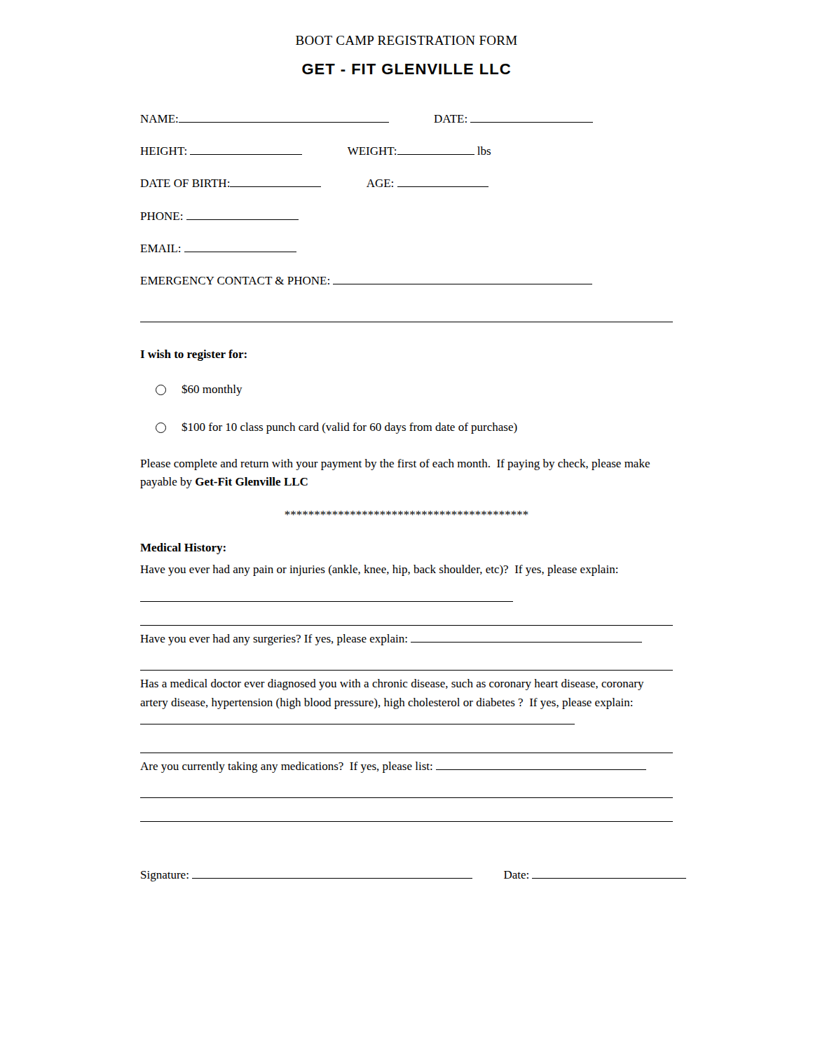BOOT CAMP REGISTRATION FORM
GET - FIT GLENVILLE LLC
NAME: DATE:
HEIGHT: WEIGHT: lbs
DATE OF BIRTH: AGE:
PHONE:
EMAIL:
EMERGENCY CONTACT & PHONE:
I wish to register for:
$60 monthly
$100 for 10 class punch card (valid for 60 days from date of purchase)
Please complete and return with your payment by the first of each month. If paying by check, please make payable by Get-Fit Glenville LLC
*****************************************
Medical History:
Have you ever had any pain or injuries (ankle, knee, hip, back shoulder, etc)? If yes, please explain:
Have you ever had any surgeries? If yes, please explain:
Has a medical doctor ever diagnosed you with a chronic disease, such as coronary heart disease, coronary artery disease, hypertension (high blood pressure), high cholesterol or diabetes ? If yes, please explain:
Are you currently taking any medications? If yes, please list:
Signature: Date: